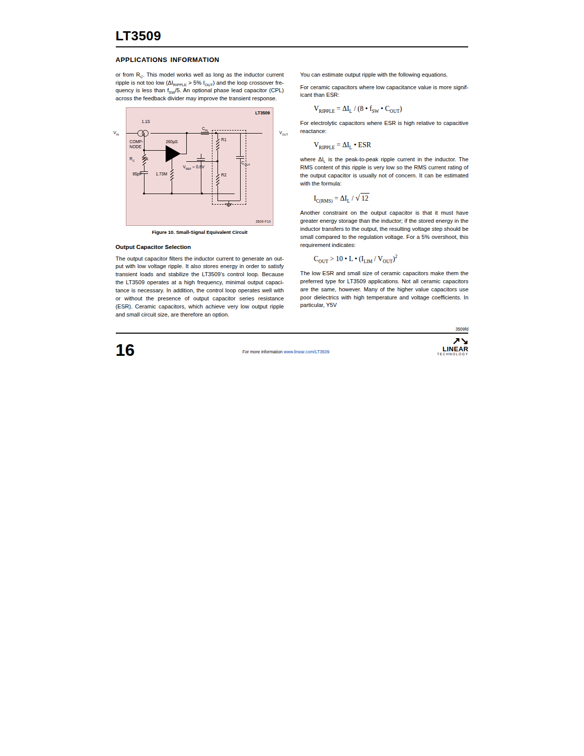LT3509
Applications Information
or from RC. This model works well as long as the inductor current ripple is not too low (ΔIRIPPLE > 5% IOUT) and the loop crossover frequency is less than fSW/5. An optional phase lead capacitor (CPL) across the feedback divider may improve the transient response.
LT3509
VIN
1.1S
VOUT
COMP-
NODE
RC
75k
95pF
260µS
−
+
1.73M
VREF = 0.8V
CPL
R1
R2
COUT
3509 F10
Figure 10. Small-Signal Equivalent Circuit
Output Capacitor Selection
The output capacitor filters the inductor current to generate an output with low voltage ripple. It also stores energy in order to satisfy transient loads and stabilize the LT3509’s control loop. Because the LT3509 operates at a high frequency, minimal output capacitance is necessary. In addition, the control loop operates well with or without the presence of output capacitor series resistance (ESR). Ceramic capacitors, which achieve very low output ripple and small circuit size, are therefore an option.
You can estimate output ripple with the following equations.
For ceramic capacitors where low capacitance value is more significant than ESR:
VRIPPLE = ΔIL / (8 • fSW • COUT)
For electrolytic capacitors where ESR is high relative to capacitive reactance:
VRIPPLE = ΔIL • ESR
where ΔIL is the peak-to-peak ripple current in the inductor. The RMS content of this ripple is very low so the RMS current rating of the output capacitor is usually not of concern. It can be estimated with the formula:
IC(RMS) = ΔIL / √12
Another constraint on the output capacitor is that it must have greater energy storage than the inductor; if the stored energy in the inductor transfers to the output, the resulting voltage step should be small compared to the regulation voltage. For a 5% overshoot, this requirement indicates:
COUT > 10 • L • (ILIM / VOUT)2
The low ESR and small size of ceramic capacitors make them the preferred type for LT3509 applications. Not all ceramic capacitors are the same, however. Many of the higher value capacitors use poor dielectrics with high temperature and voltage coefficients. In particular, Y5V
3509fd
16
For more information www.linear.com/LT3509
↗↘
LINEAR
TECHNOLOGY